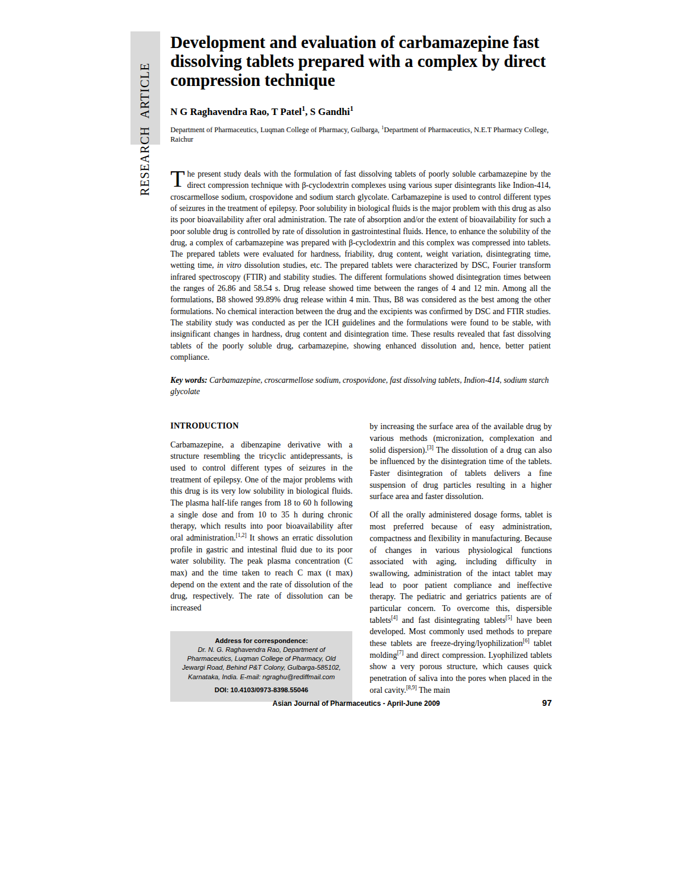RESEARCH ARTICLE
Development and evaluation of carbamazepine fast dissolving tablets prepared with a complex by direct compression technique
N G Raghavendra Rao, T Patel1, S Gandhi1
Department of Pharmaceutics, Luqman College of Pharmacy, Gulbarga, 1Department of Pharmaceutics, N.E.T Pharmacy College, Raichur
The present study deals with the formulation of fast dissolving tablets of poorly soluble carbamazepine by the direct compression technique with β-cyclodextrin complexes using various super disintegrants like Indion-414, croscarmellose sodium, crospovidone and sodium starch glycolate. Carbamazepine is used to control different types of seizures in the treatment of epilepsy. Poor solubility in biological fluids is the major problem with this drug as also its poor bioavailability after oral administration. The rate of absorption and/or the extent of bioavailability for such a poor soluble drug is controlled by rate of dissolution in gastrointestinal fluids. Hence, to enhance the solubility of the drug, a complex of carbamazepine was prepared with β-cyclodextrin and this complex was compressed into tablets. The prepared tablets were evaluated for hardness, friability, drug content, weight variation, disintegrating time, wetting time, in vitro dissolution studies, etc. The prepared tablets were characterized by DSC, Fourier transform infrared spectroscopy (FTIR) and stability studies. The different formulations showed disintegration times between the ranges of 26.86 and 58.54 s. Drug release showed time between the ranges of 4 and 12 min. Among all the formulations, B8 showed 99.89% drug release within 4 min. Thus, B8 was considered as the best among the other formulations. No chemical interaction between the drug and the excipients was confirmed by DSC and FTIR studies. The stability study was conducted as per the ICH guidelines and the formulations were found to be stable, with insignificant changes in hardness, drug content and disintegration time. These results revealed that fast dissolving tablets of the poorly soluble drug, carbamazepine, showing enhanced dissolution and, hence, better patient compliance.
Key words: Carbamazepine, croscarmellose sodium, crospovidone, fast dissolving tablets, Indion-414, sodium starch glycolate
INTRODUCTION
Carbamazepine, a dibenzapine derivative with a structure resembling the tricyclic antidepressants, is used to control different types of seizures in the treatment of epilepsy. One of the major problems with this drug is its very low solubility in biological fluids. The plasma half-life ranges from 18 to 60 h following a single dose and from 10 to 35 h during chronic therapy, which results into poor bioavailability after oral administration.[1,2] It shows an erratic dissolution profile in gastric and intestinal fluid due to its poor water solubility. The peak plasma concentration (C max) and the time taken to reach C max (t max) depend on the extent and the rate of dissolution of the drug, respectively. The rate of dissolution can be increased
Address for correspondence:
Dr. N. G. Raghavendra Rao, Department of Pharmaceutics, Luqman College of Pharmacy, Old Jewargi Road, Behind P&T Colony, Gulbarga-585102, Karnataka, India. E-mail: ngraghu@rediffmail.com
DOI: 10.4103/0973-8398.55046
by increasing the surface area of the available drug by various methods (micronization, complexation and solid dispersion).[3] The dissolution of a drug can also be influenced by the disintegration time of the tablets. Faster disintegration of tablets delivers a fine suspension of drug particles resulting in a higher surface area and faster dissolution.
Of all the orally administered dosage forms, tablet is most preferred because of easy administration, compactness and flexibility in manufacturing. Because of changes in various physiological functions associated with aging, including difficulty in swallowing, administration of the intact tablet may lead to poor patient compliance and ineffective therapy. The pediatric and geriatrics patients are of particular concern. To overcome this, dispersible tablets[4] and fast disintegrating tablets[5] have been developed. Most commonly used methods to prepare these tablets are freeze-drying/lyophilization[6] tablet molding[7] and direct compression. Lyophilized tablets show a very porous structure, which causes quick penetration of saliva into the pores when placed in the oral cavity.[8,9] The main
Asian Journal of Pharmaceutics - April-June 2009
97